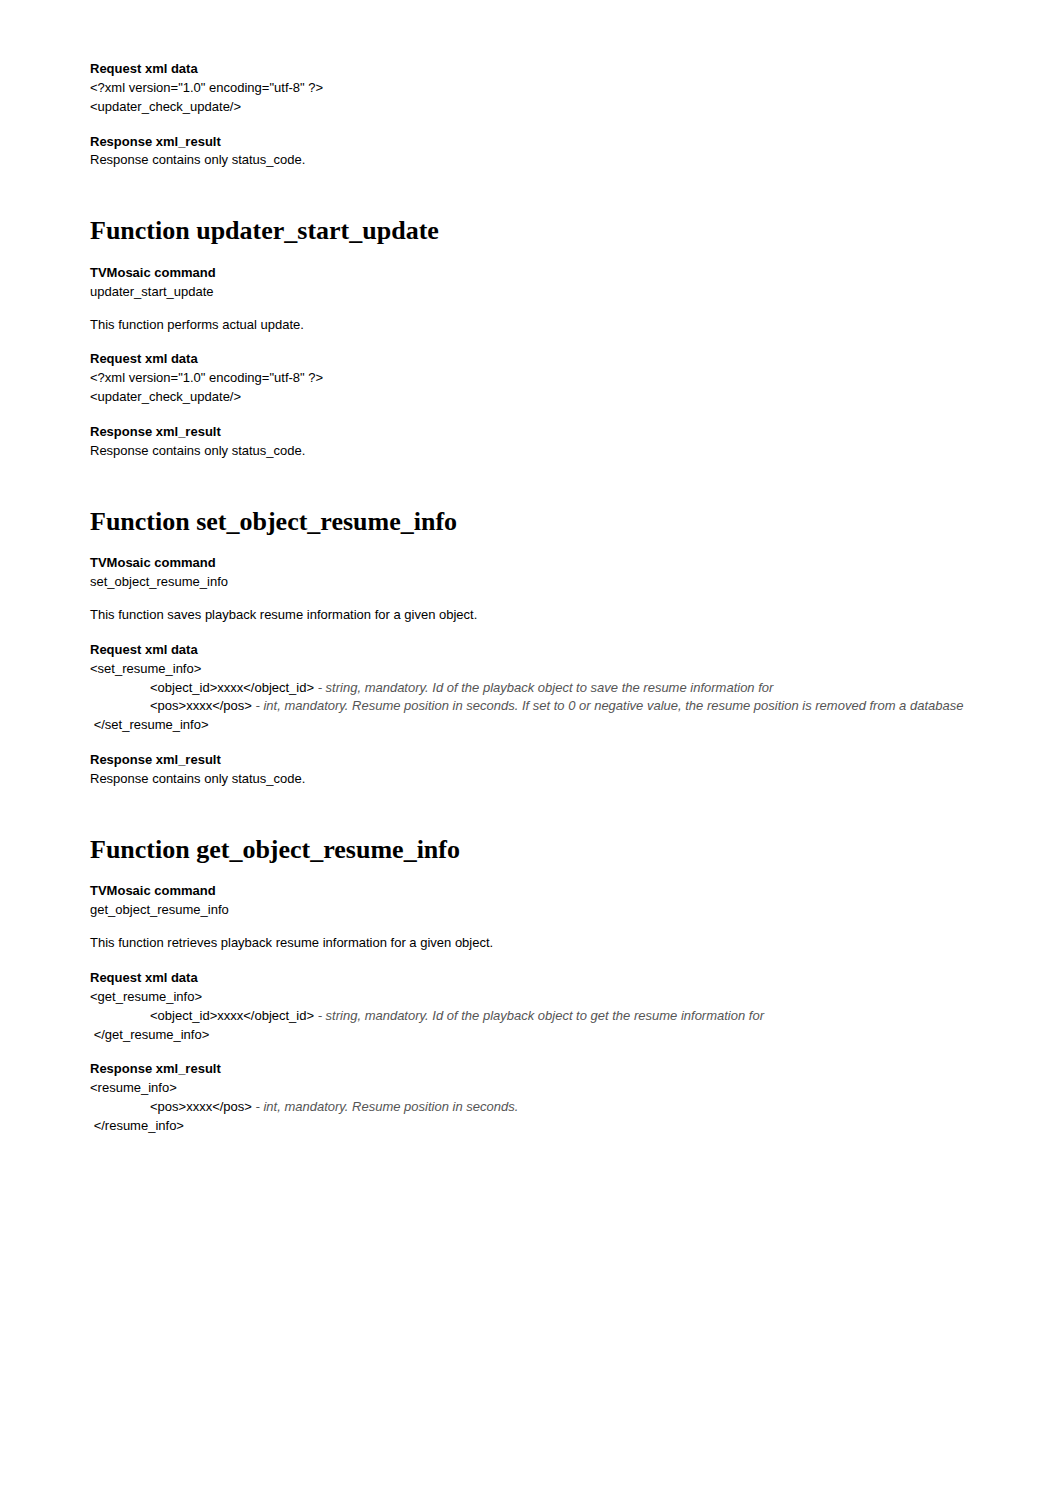Request xml data
<?xml version="1.0" encoding="utf-8" ?>
<updater_check_update/>
Response xml_result
Response contains only status_code.
Function updater_start_update
TVMosaic command
updater_start_update
This function performs actual update.
Request xml data
<?xml version="1.0" encoding="utf-8" ?>
<updater_check_update/>
Response xml_result
Response contains only status_code.
Function set_object_resume_info
TVMosaic command
set_object_resume_info
This function saves playback resume information for a given object.
Request xml data
<set_resume_info>
<object_id>xxxx</object_id> - string, mandatory. Id of the playback object to save the resume information for
<pos>xxxx</pos> - int, mandatory. Resume position in seconds. If set to 0 or negative value, the resume position is removed from a database
</set_resume_info>
Response xml_result
Response contains only status_code.
Function get_object_resume_info
TVMosaic command
get_object_resume_info
This function retrieves playback resume information for a given object.
Request xml data
<get_resume_info>
<object_id>xxxx</object_id> - string, mandatory. Id of the playback object to get the resume information for
</get_resume_info>
Response xml_result
<resume_info>
<pos>xxxx</pos> - int, mandatory. Resume position in seconds.
</resume_info>